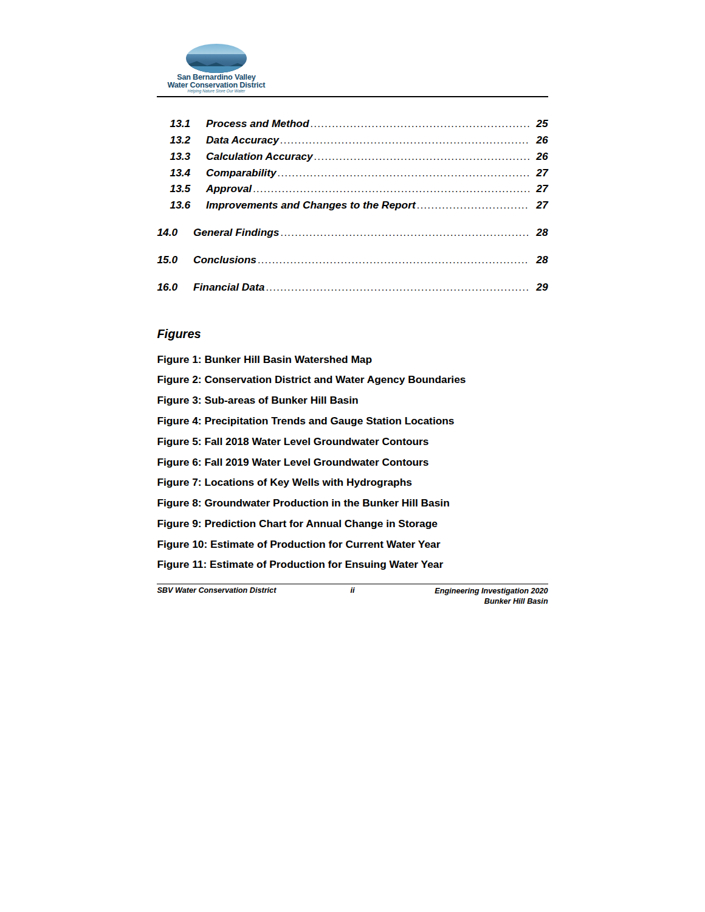San Bernardino Valley
Water Conservation District
Helping Nature Store Our Water
13.1 Process and Method ..................................................................................................................... 25
13.2 Data Accuracy ..................................................................................................................... 26
13.3 Calculation Accuracy ..................................................................................................................... 26
13.4 Comparability ..................................................................................................................... 27
13.5 Approval ..................................................................................................................... 27
13.6 Improvements and Changes to the Report ..................................................................................................................... 27
14.0 General Findings ..................................................................................................................... 28
15.0 Conclusions ..................................................................................................................... 28
16.0 Financial Data ..................................................................................................................... 29
Figures
Figure 1: Bunker Hill Basin Watershed Map
Figure 2: Conservation District and Water Agency Boundaries
Figure 3: Sub-areas of Bunker Hill Basin
Figure 4: Precipitation Trends and Gauge Station Locations
Figure 5: Fall 2018 Water Level Groundwater Contours
Figure 6: Fall 2019 Water Level Groundwater Contours
Figure 7: Locations of Key Wells with Hydrographs
Figure 8: Groundwater Production in the Bunker Hill Basin
Figure 9: Prediction Chart for Annual Change in Storage
Figure 10: Estimate of Production for Current Water Year
Figure 11: Estimate of Production for Ensuing Water Year
SBV Water Conservation District
ii
Engineering Investigation 2020
Bunker Hill Basin